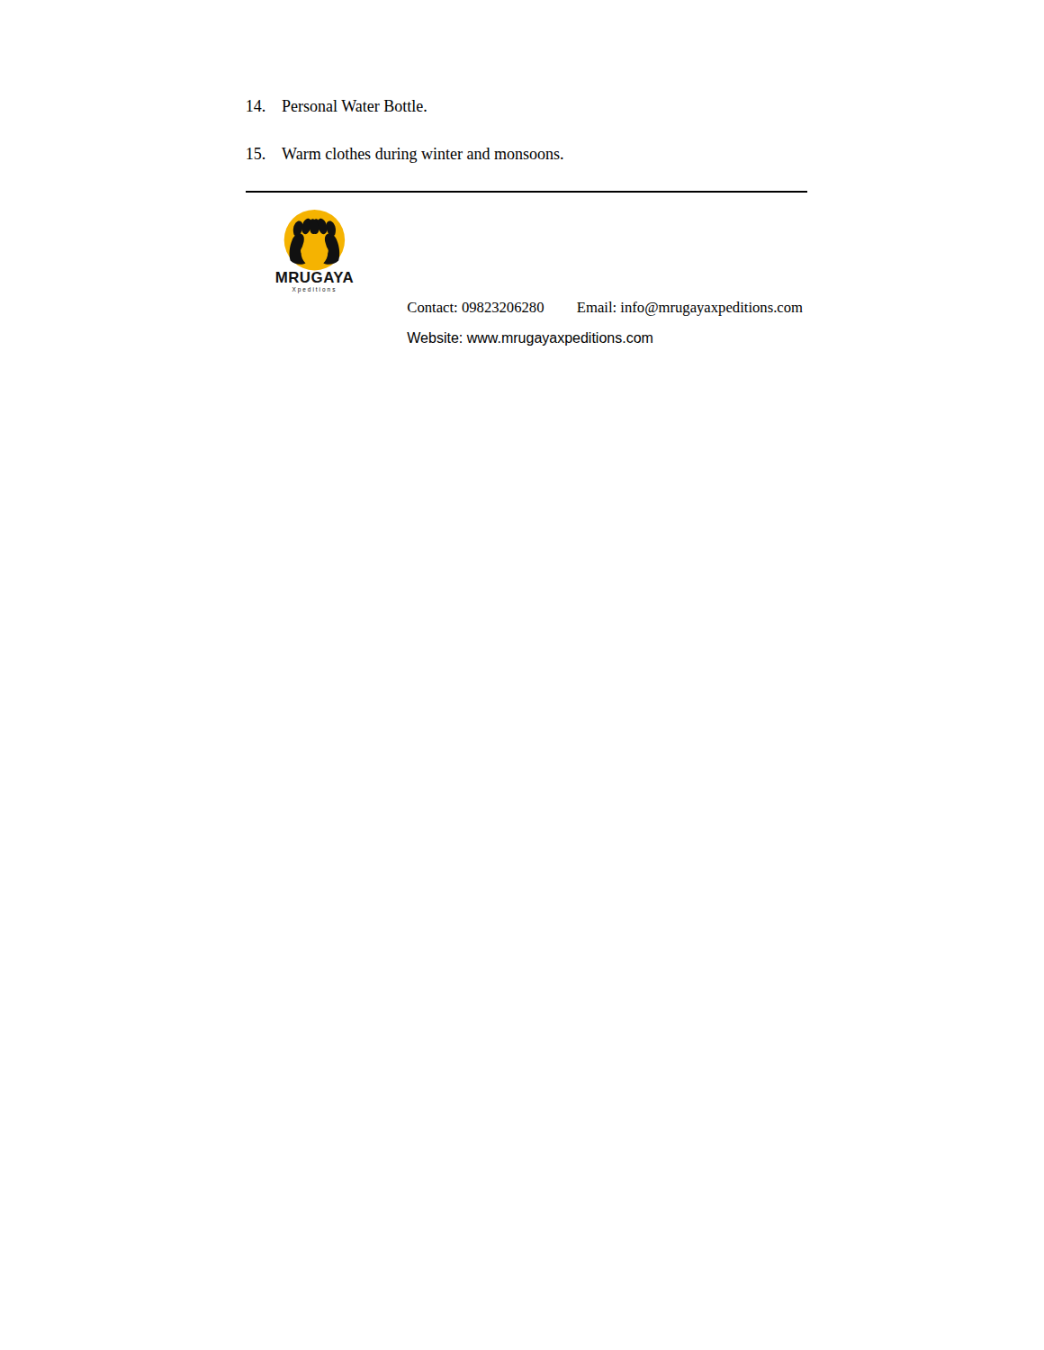14. Personal Water Bottle.
15. Warm clothes during winter and monsoons.
MRUGAYA Xpeditions
Contact: 09823206280 Email: info@mrugayaxpeditions.com
Website: www.mrugayaxpeditions.com